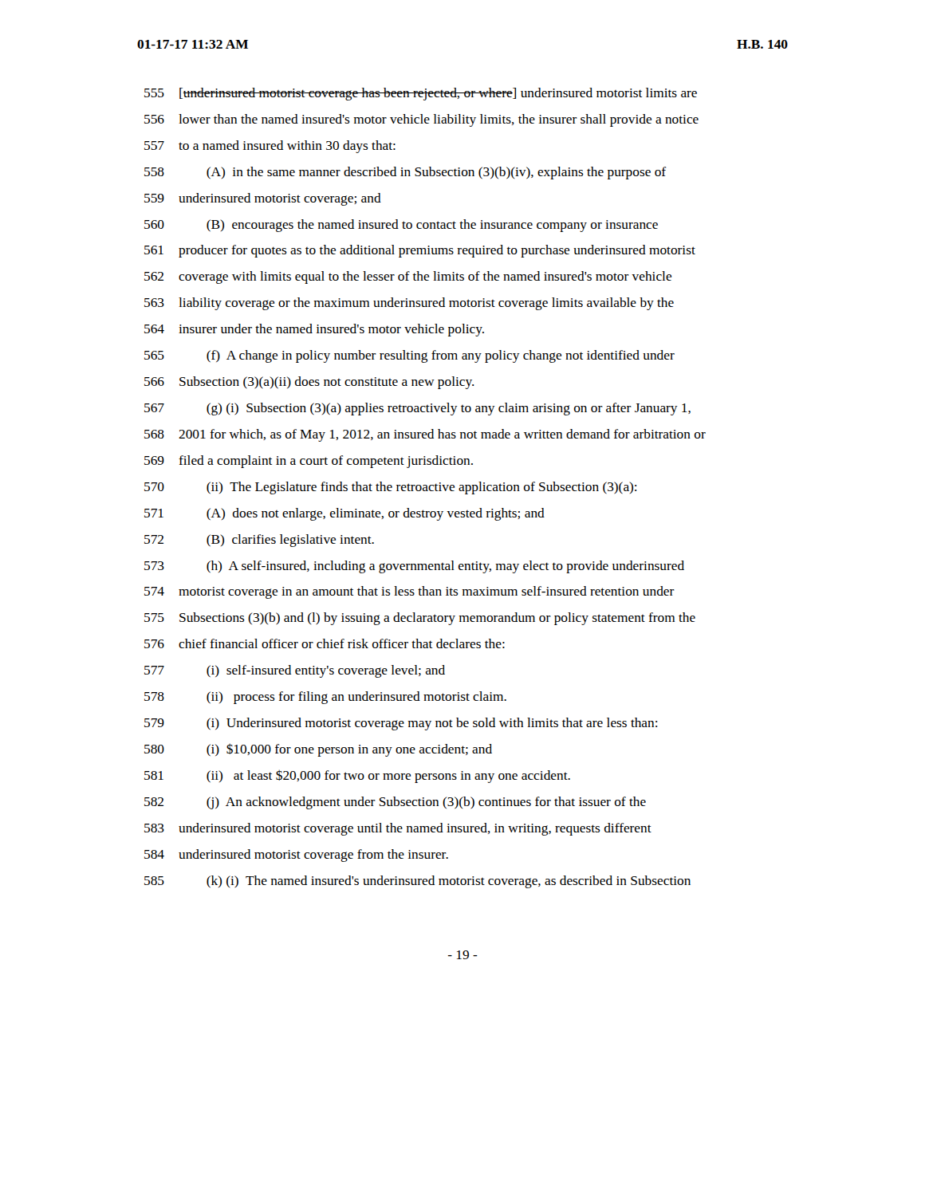01-17-17 11:32 AM H.B. 140
[underinsured motorist coverage has been rejected, or where] underinsured motorist limits are
lower than the named insured's motor vehicle liability limits, the insurer shall provide a notice
to a named insured within 30 days that:
(A) in the same manner described in Subsection (3)(b)(iv), explains the purpose of
underinsured motorist coverage; and
(B) encourages the named insured to contact the insurance company or insurance
producer for quotes as to the additional premiums required to purchase underinsured motorist
coverage with limits equal to the lesser of the limits of the named insured's motor vehicle
liability coverage or the maximum underinsured motorist coverage limits available by the
insurer under the named insured's motor vehicle policy.
(f) A change in policy number resulting from any policy change not identified under
Subsection (3)(a)(ii) does not constitute a new policy.
(g) (i) Subsection (3)(a) applies retroactively to any claim arising on or after January 1,
2001 for which, as of May 1, 2012, an insured has not made a written demand for arbitration or
filed a complaint in a court of competent jurisdiction.
(ii) The Legislature finds that the retroactive application of Subsection (3)(a):
(A) does not enlarge, eliminate, or destroy vested rights; and
(B) clarifies legislative intent.
(h) A self-insured, including a governmental entity, may elect to provide underinsured
motorist coverage in an amount that is less than its maximum self-insured retention under
Subsections (3)(b) and (l) by issuing a declaratory memorandum or policy statement from the
chief financial officer or chief risk officer that declares the:
(i) self-insured entity's coverage level; and
(ii) process for filing an underinsured motorist claim.
(i) Underinsured motorist coverage may not be sold with limits that are less than:
(i) $10,000 for one person in any one accident; and
(ii) at least $20,000 for two or more persons in any one accident.
(j) An acknowledgment under Subsection (3)(b) continues for that issuer of the
underinsured motorist coverage until the named insured, in writing, requests different
underinsured motorist coverage from the insurer.
(k) (i) The named insured's underinsured motorist coverage, as described in Subsection
- 19 -